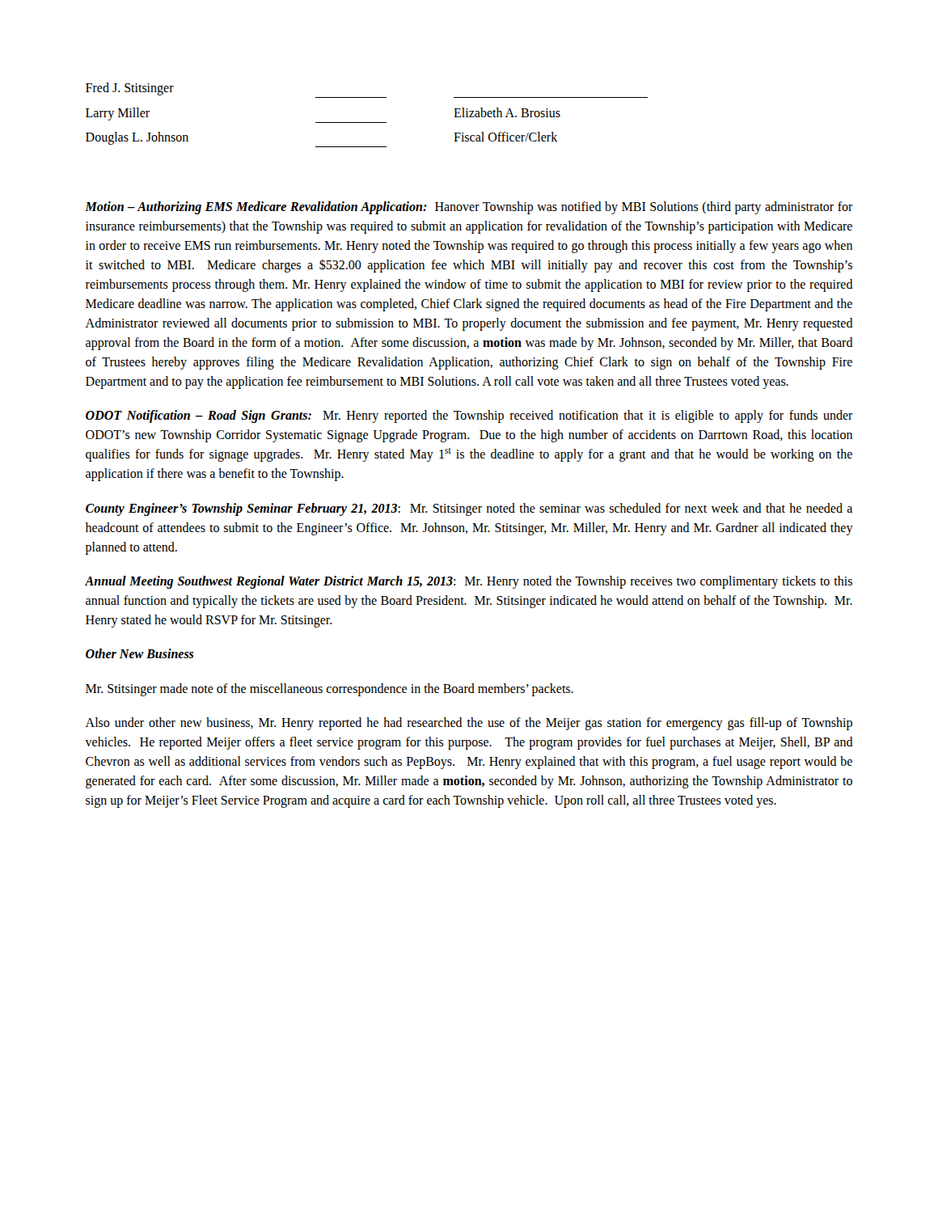| Fred J. Stitsinger | | |
| Larry Miller | | Elizabeth A. Brosius |
| Douglas L. Johnson | | Fiscal Officer/Clerk |
Motion – Authorizing EMS Medicare Revalidation Application: Hanover Township was notified by MBI Solutions (third party administrator for insurance reimbursements) that the Township was required to submit an application for revalidation of the Township’s participation with Medicare in order to receive EMS run reimbursements. Mr. Henry noted the Township was required to go through this process initially a few years ago when it switched to MBI. Medicare charges a $532.00 application fee which MBI will initially pay and recover this cost from the Township’s reimbursements process through them. Mr. Henry explained the window of time to submit the application to MBI for review prior to the required Medicare deadline was narrow. The application was completed, Chief Clark signed the required documents as head of the Fire Department and the Administrator reviewed all documents prior to submission to MBI. To properly document the submission and fee payment, Mr. Henry requested approval from the Board in the form of a motion. After some discussion, a motion was made by Mr. Johnson, seconded by Mr. Miller, that Board of Trustees hereby approves filing the Medicare Revalidation Application, authorizing Chief Clark to sign on behalf of the Township Fire Department and to pay the application fee reimbursement to MBI Solutions. A roll call vote was taken and all three Trustees voted yeas.
ODOT Notification – Road Sign Grants: Mr. Henry reported the Township received notification that it is eligible to apply for funds under ODOT’s new Township Corridor Systematic Signage Upgrade Program. Due to the high number of accidents on Darrtown Road, this location qualifies for funds for signage upgrades. Mr. Henry stated May 1st is the deadline to apply for a grant and that he would be working on the application if there was a benefit to the Township.
County Engineer’s Township Seminar February 21, 2013: Mr. Stitsinger noted the seminar was scheduled for next week and that he needed a headcount of attendees to submit to the Engineer’s Office. Mr. Johnson, Mr. Stitsinger, Mr. Miller, Mr. Henry and Mr. Gardner all indicated they planned to attend.
Annual Meeting Southwest Regional Water District March 15, 2013: Mr. Henry noted the Township receives two complimentary tickets to this annual function and typically the tickets are used by the Board President. Mr. Stitsinger indicated he would attend on behalf of the Township. Mr. Henry stated he would RSVP for Mr. Stitsinger.
Other New Business
Mr. Stitsinger made note of the miscellaneous correspondence in the Board members’ packets.
Also under other new business, Mr. Henry reported he had researched the use of the Meijer gas station for emergency gas fill-up of Township vehicles. He reported Meijer offers a fleet service program for this purpose. The program provides for fuel purchases at Meijer, Shell, BP and Chevron as well as additional services from vendors such as PepBoys. Mr. Henry explained that with this program, a fuel usage report would be generated for each card. After some discussion, Mr. Miller made a motion, seconded by Mr. Johnson, authorizing the Township Administrator to sign up for Meijer’s Fleet Service Program and acquire a card for each Township vehicle. Upon roll call, all three Trustees voted yes.